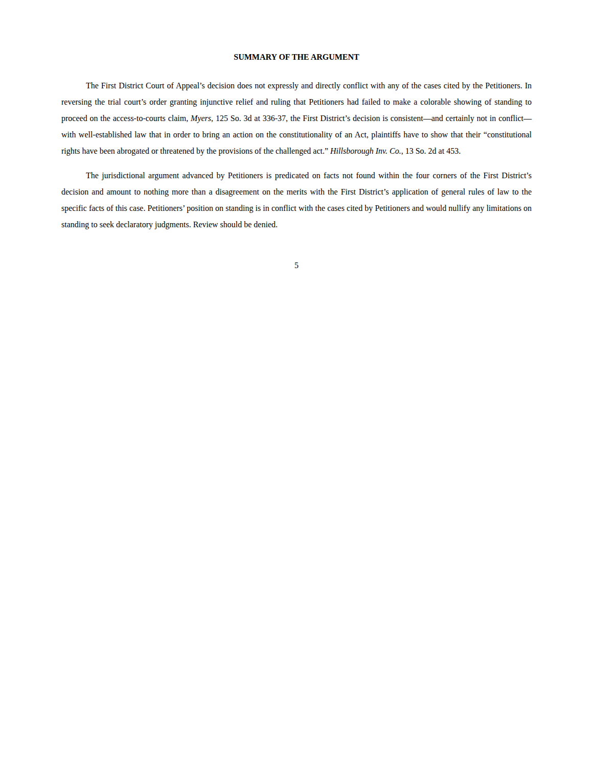Summary of the Argument
The First District Court of Appeal’s decision does not expressly and directly conflict with any of the cases cited by the Petitioners. In reversing the trial court’s order granting injunctive relief and ruling that Petitioners had failed to make a colorable showing of standing to proceed on the access-to-courts claim, Myers, 125 So. 3d at 336-37, the First District’s decision is consistent—and certainly not in conflict—with well-established law that in order to bring an action on the constitutionality of an Act, plaintiffs have to show that their “constitutional rights have been abrogated or threatened by the provisions of the challenged act.” Hillsborough Inv. Co., 13 So. 2d at 453.
The jurisdictional argument advanced by Petitioners is predicated on facts not found within the four corners of the First District’s decision and amount to nothing more than a disagreement on the merits with the First District’s application of general rules of law to the specific facts of this case. Petitioners’ position on standing is in conflict with the cases cited by Petitioners and would nullify any limitations on standing to seek declaratory judgments. Review should be denied.
5